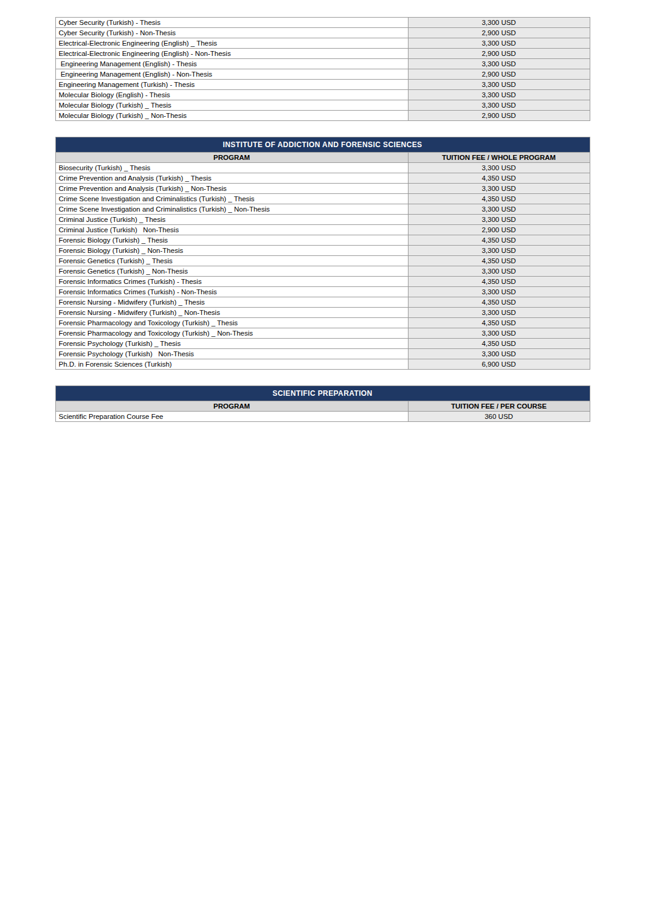| Cyber Security (Turkish) - Thesis | 3,300 USD |
| Cyber Security (Turkish) - Non-Thesis | 2,900 USD |
| Electrical-Electronic Engineering (English) _ Thesis | 3,300 USD |
| Electrical-Electronic Engineering (English) - Non-Thesis | 2,900 USD |
| Engineering Management (English) - Thesis | 3,300 USD |
| Engineering Management (English) - Non-Thesis | 2,900 USD |
| Engineering Management (Turkish) - Thesis | 3,300 USD |
| Molecular Biology (English) - Thesis | 3,300 USD |
| Molecular Biology (Turkish) _ Thesis | 3,300 USD |
| Molecular Biology (Turkish) _ Non-Thesis | 2,900 USD |
| INSTITUTE OF ADDICTION AND FORENSIC SCIENCES |
| --- |
| PROGRAM | TUITION FEE / WHOLE PROGRAM |
| Biosecurity (Turkish) _ Thesis | 3,300 USD |
| Crime Prevention and Analysis (Turkish) _ Thesis | 4,350 USD |
| Crime Prevention and Analysis (Turkish) _ Non-Thesis | 3,300 USD |
| Crime Scene Investigation and Criminalistics (Turkish) _ Thesis | 4,350 USD |
| Crime Scene Investigation and Criminalistics (Turkish) _ Non-Thesis | 3,300 USD |
| Criminal Justice (Turkish) _ Thesis | 3,300 USD |
| Criminal Justice (Turkish) Non-Thesis | 2,900 USD |
| Forensic Biology (Turkish) _ Thesis | 4,350 USD |
| Forensic Biology (Turkish) _ Non-Thesis | 3,300 USD |
| Forensic Genetics (Turkish) _ Thesis | 4,350 USD |
| Forensic Genetics (Turkish) _ Non-Thesis | 3,300 USD |
| Forensic Informatics Crimes (Turkish) - Thesis | 4,350 USD |
| Forensic Informatics Crimes (Turkish) - Non-Thesis | 3,300 USD |
| Forensic Nursing - Midwifery (Turkish) _ Thesis | 4,350 USD |
| Forensic Nursing - Midwifery (Turkish) _ Non-Thesis | 3,300 USD |
| Forensic Pharmacology and Toxicology (Turkish) _ Thesis | 4,350 USD |
| Forensic Pharmacology and Toxicology (Turkish) _ Non-Thesis | 3,300 USD |
| Forensic Psychology (Turkish) _ Thesis | 4,350 USD |
| Forensic Psychology (Turkish) Non-Thesis | 3,300 USD |
| Ph.D. in Forensic Sciences (Turkish) | 6,900 USD |
| SCIENTIFIC PREPARATION |
| --- |
| PROGRAM | TUITION FEE / PER COURSE |
| Scientific Preparation Course Fee | 360 USD |